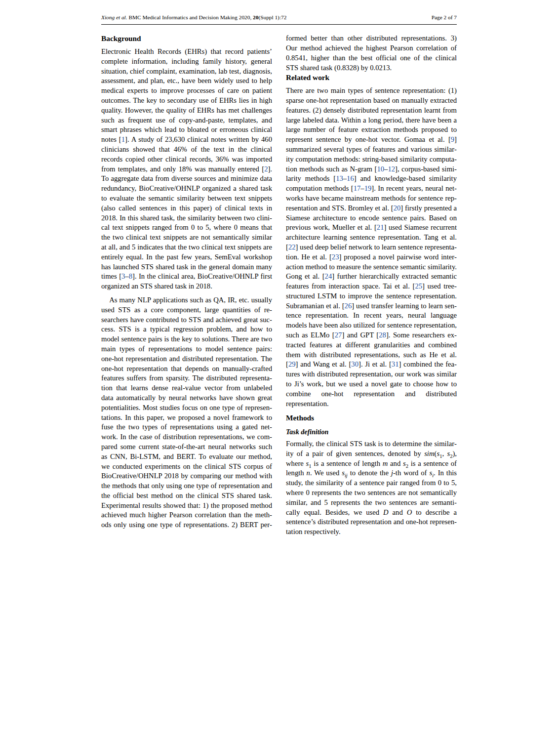Xiong et al. BMC Medical Informatics and Decision Making 2020, 20(Suppl 1):72
Page 2 of 7
Background
Electronic Health Records (EHRs) that record patients’ complete information, including family history, general situation, chief complaint, examination, lab test, diagnosis, assessment, and plan, etc., have been widely used to help medical experts to improve processes of care on patient outcomes. The key to secondary use of EHRs lies in high quality. However, the quality of EHRs has met challenges such as frequent use of copy-and-paste, templates, and smart phrases which lead to bloated or erroneous clinical notes [1]. A study of 23,630 clinical notes written by 460 clinicians showed that 46% of the text in the clinical records copied other clinical records, 36% was imported from templates, and only 18% was manually entered [2]. To aggregate data from diverse sources and minimize data redundancy, BioCreative/OHNLP organized a shared task to evaluate the semantic similarity between text snippets (also called sentences in this paper) of clinical texts in 2018. In this shared task, the similarity between two clinical text snippets ranged from 0 to 5, where 0 means that the two clinical text snippets are not semantically similar at all, and 5 indicates that the two clinical text snippets are entirely equal. In the past few years, SemEval workshop has launched STS shared task in the general domain many times [3–8]. In the clinical area, BioCreative/OHNLP first organized an STS shared task in 2018.
As many NLP applications such as QA, IR, etc. usually used STS as a core component, large quantities of researchers have contributed to STS and achieved great success. STS is a typical regression problem, and how to model sentence pairs is the key to solutions. There are two main types of representations to model sentence pairs: one-hot representation and distributed representation. The one-hot representation that depends on manually-crafted features suffers from sparsity. The distributed representation that learns dense real-value vector from unlabeled data automatically by neural networks have shown great potentialities. Most studies focus on one type of representations. In this paper, we proposed a novel framework to fuse the two types of representations using a gated network. In the case of distribution representations, we compared some current state-of-the-art neural networks such as CNN, Bi-LSTM, and BERT. To evaluate our method, we conducted experiments on the clinical STS corpus of BioCreative/OHNLP 2018 by comparing our method with the methods that only using one type of representation and the official best method on the clinical STS shared task. Experimental results showed that: 1) the proposed method achieved much higher Pearson correlation than the methods only using one type of representations. 2) BERT performed better than other distributed representations. 3) Our method achieved the highest Pearson correlation of 0.8541, higher than the best official one of the clinical STS shared task (0.8328) by 0.0213.
Related work
There are two main types of sentence representation: (1) sparse one-hot representation based on manually extracted features. (2) densely distributed representation learnt from large labeled data. Within a long period, there have been a large number of feature extraction methods proposed to represent sentence by one-hot vector. Gomaa et al. [9] summarized several types of features and various similarity computation methods: string-based similarity computation methods such as N-gram [10–12], corpus-based similarity methods [13–16] and knowledge-based similarity computation methods [17–19]. In recent years, neural networks have became mainstream methods for sentence representation and STS. Bromley et al. [20] firstly presented a Siamese architecture to encode sentence pairs. Based on previous work, Mueller et al. [21] used Siamese recurrent architecture learning sentence representation. Tang et al. [22] used deep belief network to learn sentence representation. He et al. [23] proposed a novel pairwise word interaction method to measure the sentence semantic similarity. Gong et al. [24] further hierarchically extracted semantic features from interaction space. Tai et al. [25] used tree-structured LSTM to improve the sentence representation. Subramanian et al. [26] used transfer learning to learn sentence representation. In recent years, neural language models have been also utilized for sentence representation, such as ELMo [27] and GPT [28]. Some researchers extracted features at different granularities and combined them with distributed representations, such as He et al. [29] and Wang et al. [30]. Ji et al. [31] combined the features with distributed representation, our work was similar to Ji’s work, but we used a novel gate to choose how to combine one-hot representation and distributed representation.
Methods
Task definition
Formally, the clinical STS task is to determine the similarity of a pair of given sentences, denoted by sim(s1, s2), where s1 is a sentence of length m and s2 is a sentence of length n. We used sij to denote the j-th word of si. In this study, the similarity of a sentence pair ranged from 0 to 5, where 0 represents the two sentences are not semantically similar, and 5 represents the two sentences are semantically equal. Besides, we used D and O to describe a sentence’s distributed representation and one-hot representation respectively.